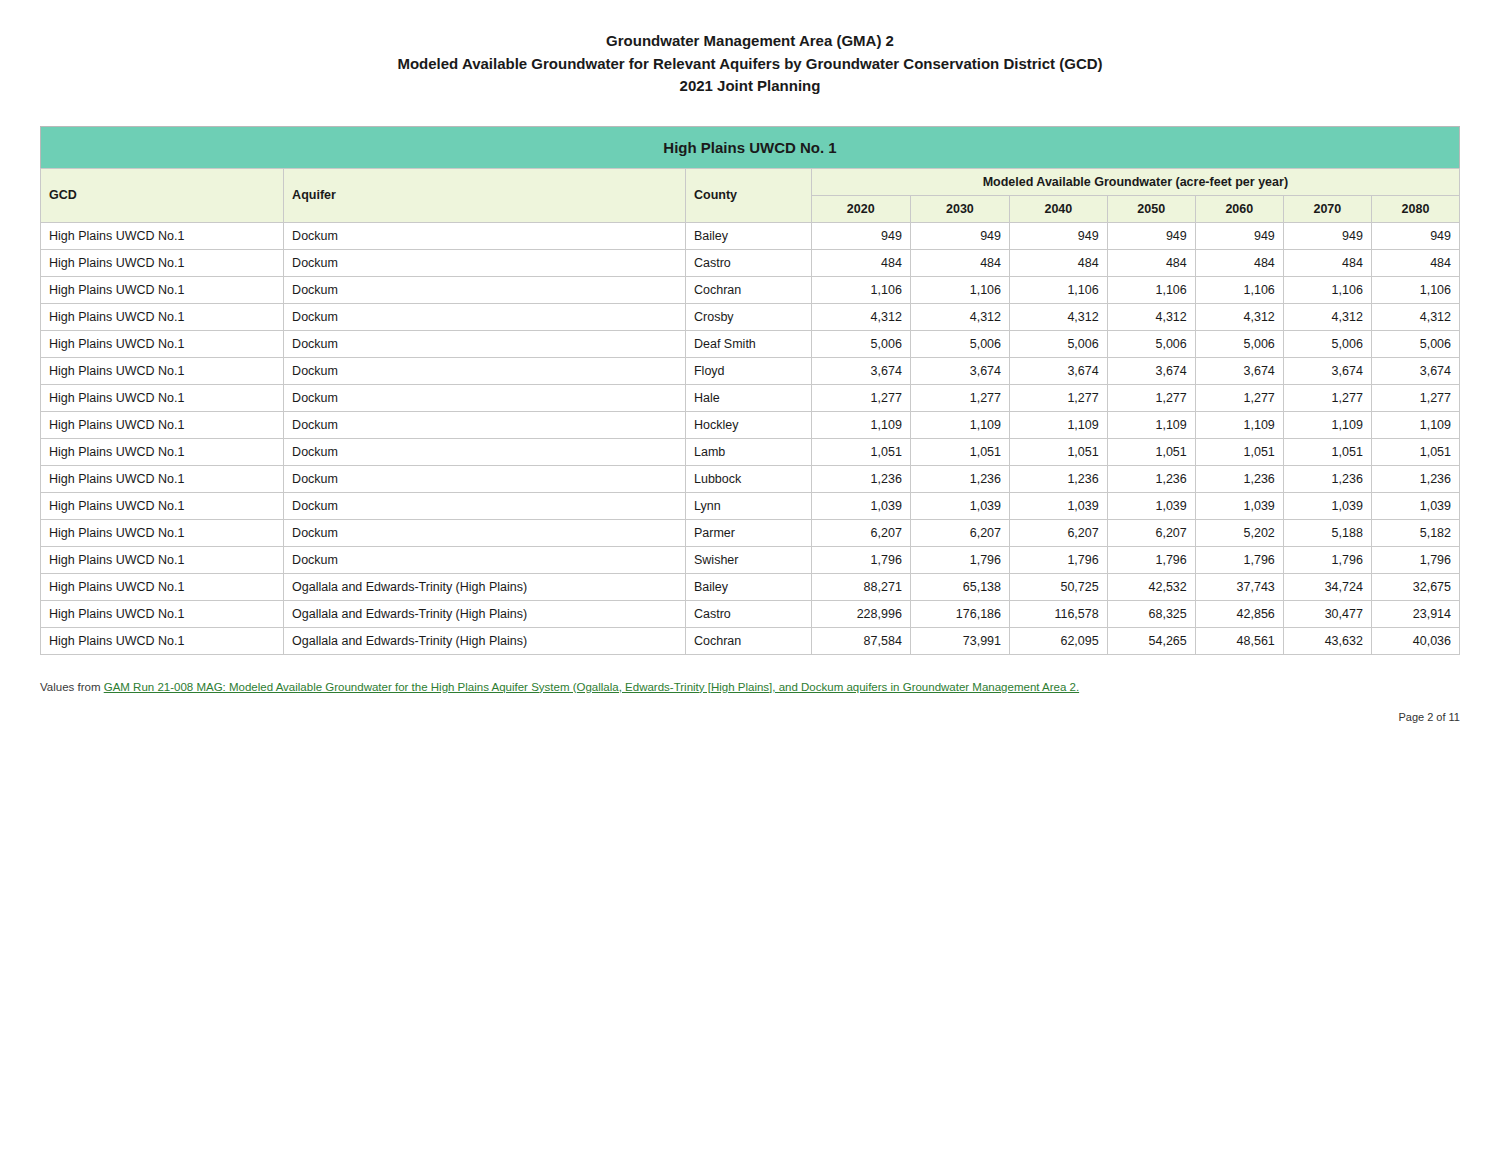Groundwater Management Area (GMA) 2
Modeled Available Groundwater for Relevant Aquifers by Groundwater Conservation District (GCD)
2021 Joint Planning
High Plains UWCD No. 1
| GCD | Aquifer | County | Modeled Available Groundwater (acre-feet per year) |
| --- | --- | --- | --- |
| 2020 | 2030 | 2040 | 2050 | 2060 | 2070 | 2080 |
| High Plains UWCD No.1 | Dockum | Bailey | 949 | 949 | 949 | 949 | 949 | 949 | 949 |
| High Plains UWCD No.1 | Dockum | Castro | 484 | 484 | 484 | 484 | 484 | 484 | 484 |
| High Plains UWCD No.1 | Dockum | Cochran | 1,106 | 1,106 | 1,106 | 1,106 | 1,106 | 1,106 | 1,106 |
| High Plains UWCD No.1 | Dockum | Crosby | 4,312 | 4,312 | 4,312 | 4,312 | 4,312 | 4,312 | 4,312 |
| High Plains UWCD No.1 | Dockum | Deaf Smith | 5,006 | 5,006 | 5,006 | 5,006 | 5,006 | 5,006 | 5,006 |
| High Plains UWCD No.1 | Dockum | Floyd | 3,674 | 3,674 | 3,674 | 3,674 | 3,674 | 3,674 | 3,674 |
| High Plains UWCD No.1 | Dockum | Hale | 1,277 | 1,277 | 1,277 | 1,277 | 1,277 | 1,277 | 1,277 |
| High Plains UWCD No.1 | Dockum | Hockley | 1,109 | 1,109 | 1,109 | 1,109 | 1,109 | 1,109 | 1,109 |
| High Plains UWCD No.1 | Dockum | Lamb | 1,051 | 1,051 | 1,051 | 1,051 | 1,051 | 1,051 | 1,051 |
| High Plains UWCD No.1 | Dockum | Lubbock | 1,236 | 1,236 | 1,236 | 1,236 | 1,236 | 1,236 | 1,236 |
| High Plains UWCD No.1 | Dockum | Lynn | 1,039 | 1,039 | 1,039 | 1,039 | 1,039 | 1,039 | 1,039 |
| High Plains UWCD No.1 | Dockum | Parmer | 6,207 | 6,207 | 6,207 | 6,207 | 5,202 | 5,188 | 5,182 |
| High Plains UWCD No.1 | Dockum | Swisher | 1,796 | 1,796 | 1,796 | 1,796 | 1,796 | 1,796 | 1,796 |
| High Plains UWCD No.1 | Ogallala and Edwards-Trinity (High Plains) | Bailey | 88,271 | 65,138 | 50,725 | 42,532 | 37,743 | 34,724 | 32,675 |
| High Plains UWCD No.1 | Ogallala and Edwards-Trinity (High Plains) | Castro | 228,996 | 176,186 | 116,578 | 68,325 | 42,856 | 30,477 | 23,914 |
| High Plains UWCD No.1 | Ogallala and Edwards-Trinity (High Plains) | Cochran | 87,584 | 73,991 | 62,095 | 54,265 | 48,561 | 43,632 | 40,036 |
Values from GAM Run 21-008 MAG: Modeled Available Groundwater for the High Plains Aquifer System (Ogallala, Edwards-Trinity [High Plains], and Dockum aquifers in Groundwater Management Area 2.
Page 2 of 11